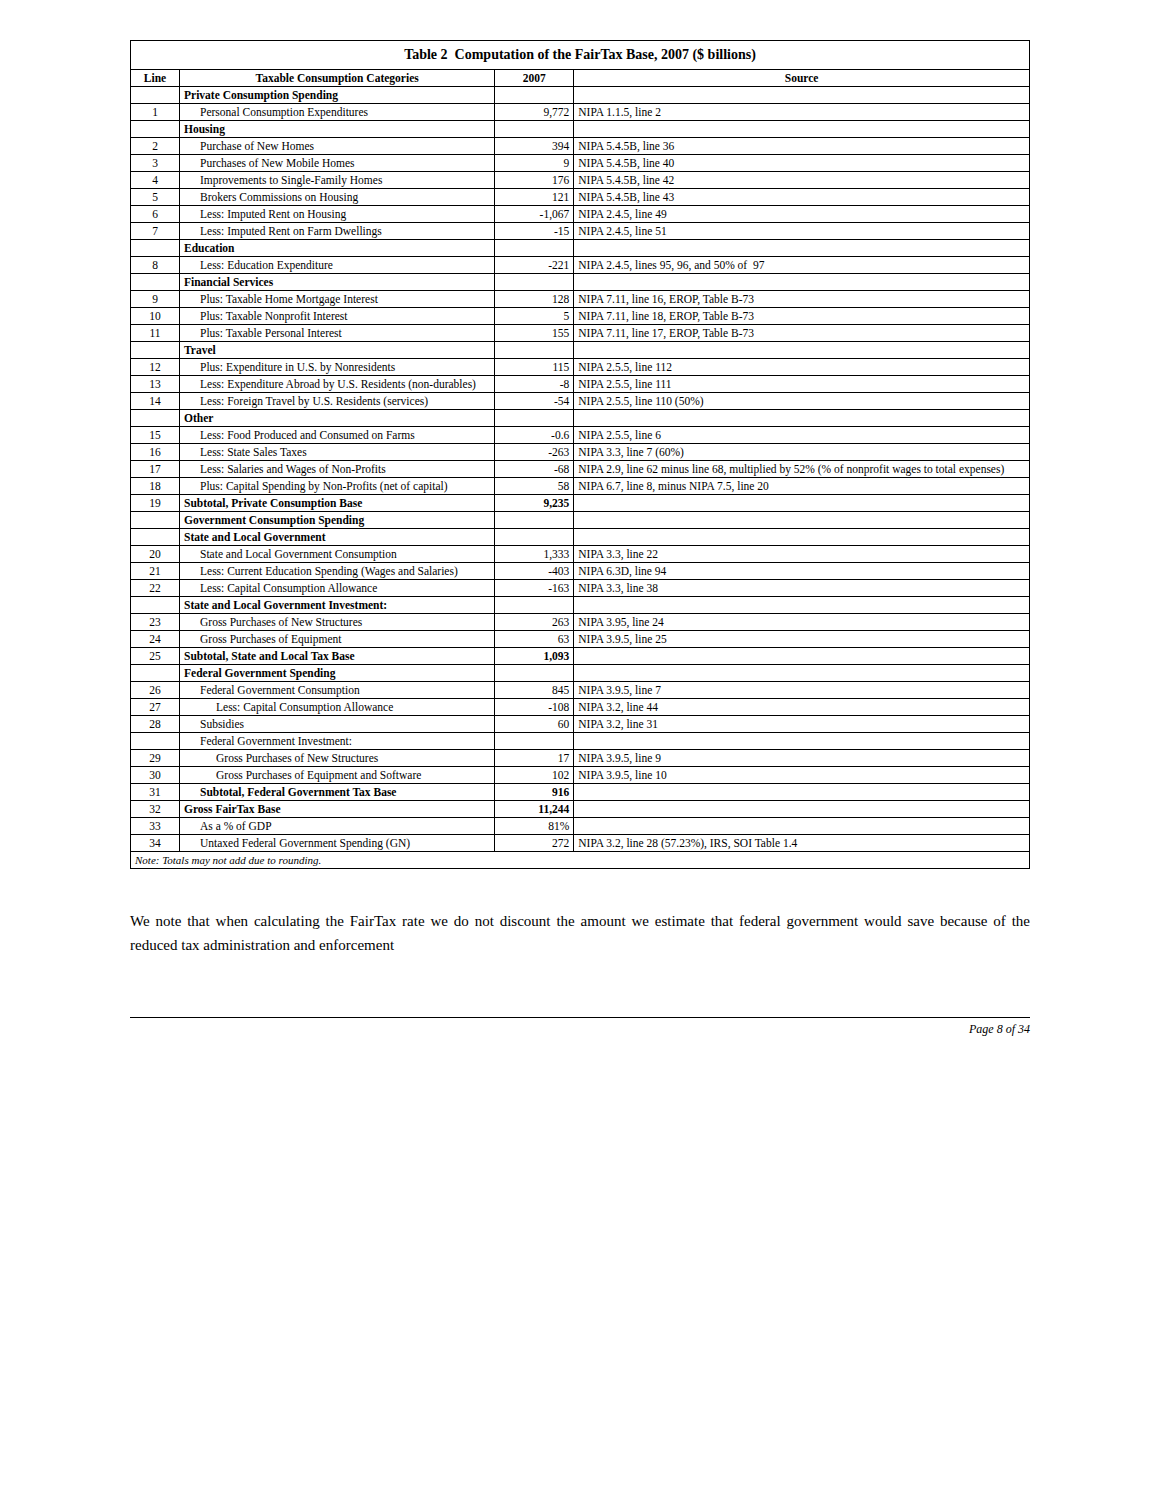Table 2 Computation of the FairTax Base, 2007 ($ billions)
| Line | Taxable Consumption Categories | 2007 | Source |
| --- | --- | --- | --- |
| | Private Consumption Spending | | |
| 1 | Personal Consumption Expenditures | 9,772 | NIPA 1.1.5, line 2 |
| | Housing | | |
| 2 | Purchase of New Homes | 394 | NIPA 5.4.5B, line 36 |
| 3 | Purchases of New Mobile Homes | 9 | NIPA 5.4.5B, line 40 |
| 4 | Improvements to Single-Family Homes | 176 | NIPA 5.4.5B, line 42 |
| 5 | Brokers Commissions on Housing | 121 | NIPA 5.4.5B, line 43 |
| 6 | Less: Imputed Rent on Housing | -1,067 | NIPA 2.4.5, line 49 |
| 7 | Less: Imputed Rent on Farm Dwellings | -15 | NIPA 2.4.5, line 51 |
| | Education | | |
| 8 | Less: Education Expenditure | -221 | NIPA 2.4.5, lines 95, 96, and 50% of 97 |
| | Financial Services | | |
| 9 | Plus: Taxable Home Mortgage Interest | 128 | NIPA 7.11, line 16, EROP, Table B-73 |
| 10 | Plus: Taxable Nonprofit Interest | 5 | NIPA 7.11, line 18, EROP, Table B-73 |
| 11 | Plus: Taxable Personal Interest | 155 | NIPA 7.11, line 17, EROP, Table B-73 |
| | Travel | | |
| 12 | Plus: Expenditure in U.S. by Nonresidents | 115 | NIPA 2.5.5, line 112 |
| 13 | Less: Expenditure Abroad by U.S. Residents (non-durables) | -8 | NIPA 2.5.5, line 111 |
| 14 | Less: Foreign Travel by U.S. Residents (services) | -54 | NIPA 2.5.5, line 110 (50%) |
| | Other | | |
| 15 | Less: Food Produced and Consumed on Farms | -0.6 | NIPA 2.5.5, line 6 |
| 16 | Less: State Sales Taxes | -263 | NIPA 3.3, line 7 (60%) |
| 17 | Less: Salaries and Wages of Non-Profits | -68 | NIPA 2.9, line 62 minus line 68, multiplied by 52% (% of nonprofit wages to total expenses) |
| 18 | Plus: Capital Spending by Non-Profits (net of capital) | 58 | NIPA 6.7, line 8, minus NIPA 7.5, line 20 |
| 19 | Subtotal, Private Consumption Base | 9,235 | |
| | Government Consumption Spending | | |
| | State and Local Government | | |
| 20 | State and Local Government Consumption | 1,333 | NIPA 3.3, line 22 |
| 21 | Less: Current Education Spending (Wages and Salaries) | -403 | NIPA 6.3D, line 94 |
| 22 | Less: Capital Consumption Allowance | -163 | NIPA 3.3, line 38 |
| | State and Local Government Investment: | | |
| 23 | Gross Purchases of New Structures | 263 | NIPA 3.95, line 24 |
| 24 | Gross Purchases of Equipment | 63 | NIPA 3.9.5, line 25 |
| 25 | Subtotal, State and Local Tax Base | 1,093 | |
| | Federal Government Spending | | |
| 26 | Federal Government Consumption | 845 | NIPA 3.9.5, line 7 |
| 27 | Less: Capital Consumption Allowance | -108 | NIPA 3.2, line 44 |
| 28 | Subsidies | 60 | NIPA 3.2, line 31 |
| | Federal Government Investment: | | |
| 29 | Gross Purchases of New Structures | 17 | NIPA 3.9.5, line 9 |
| 30 | Gross Purchases of Equipment and Software | 102 | NIPA 3.9.5, line 10 |
| 31 | Subtotal, Federal Government Tax Base | 916 | |
| 32 | Gross FairTax Base | 11,244 | |
| 33 | As a % of GDP | 81% | |
| 34 | Untaxed Federal Government Spending (GN) | 272 | NIPA 3.2, line 28 (57.23%), IRS, SOI Table 1.4 |
Note: Totals may not add due to rounding.
We note that when calculating the FairTax rate we do not discount the amount we estimate that federal government would save because of the reduced tax administration and enforcement
Page 8 of 34